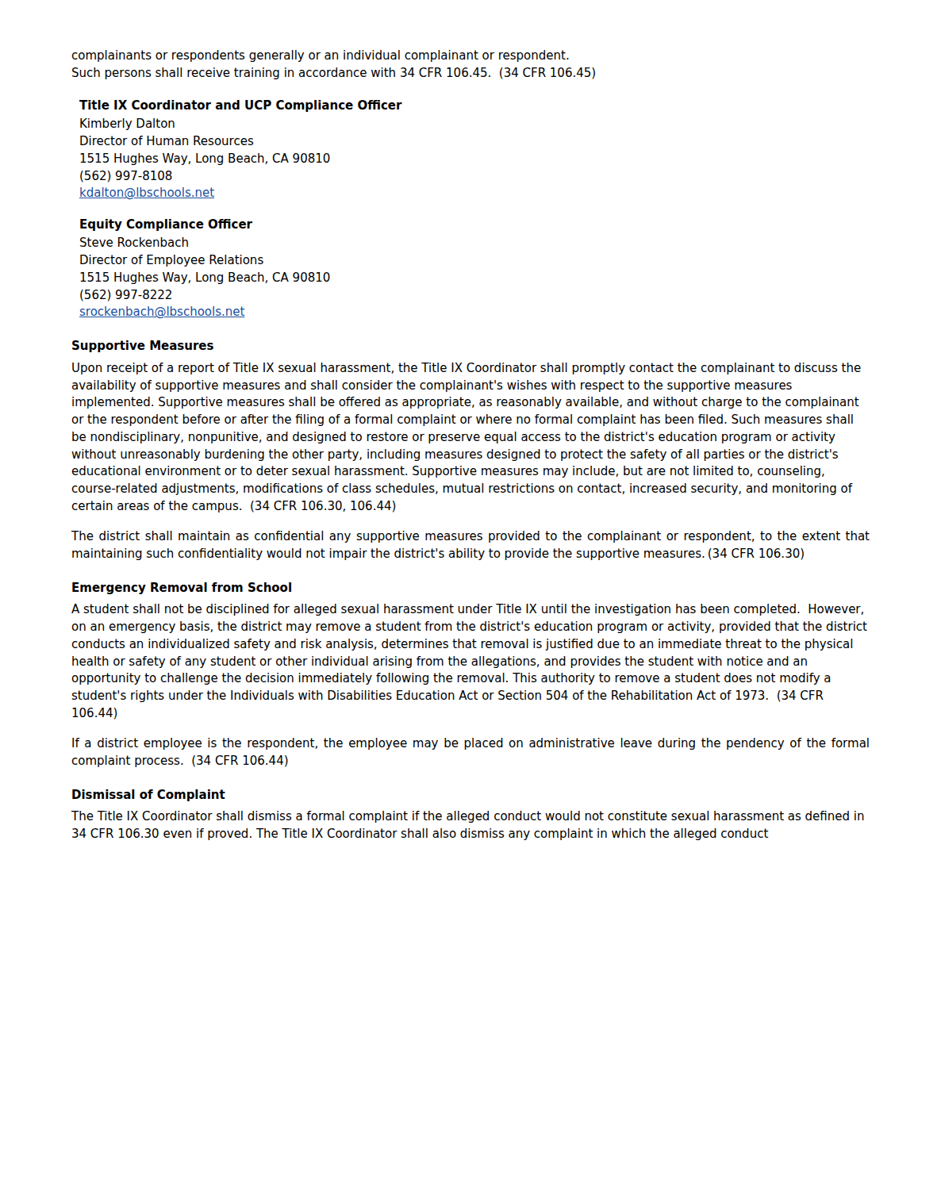complainants or respondents generally or an individual complainant or respondent.
Such persons shall receive training in accordance with 34 CFR 106.45. (34 CFR 106.45)
Title IX Coordinator and UCP Compliance Officer
Kimberly Dalton
Director of Human Resources
1515 Hughes Way, Long Beach, CA 90810
(562) 997-8108
kdalton@lbschools.net
Equity Compliance Officer
Steve Rockenbach
Director of Employee Relations
1515 Hughes Way, Long Beach, CA 90810
(562) 997-8222
srockenbach@lbschools.net
Supportive Measures
Upon receipt of a report of Title IX sexual harassment, the Title IX Coordinator shall promptly contact the complainant to discuss the availability of supportive measures and shall consider the complainant's wishes with respect to the supportive measures implemented. Supportive measures shall be offered as appropriate, as reasonably available, and without charge to the complainant or the respondent before or after the filing of a formal complaint or where no formal complaint has been filed. Such measures shall be nondisciplinary, nonpunitive, and designed to restore or preserve equal access to the district's education program or activity without unreasonably burdening the other party, including measures designed to protect the safety of all parties or the district's educational environment or to deter sexual harassment. Supportive measures may include, but are not limited to, counseling, course-related adjustments, modifications of class schedules, mutual restrictions on contact, increased security, and monitoring of certain areas of the campus. (34 CFR 106.30, 106.44)
The district shall maintain as confidential any supportive measures provided to the complainant or respondent, to the extent that maintaining such confidentiality would not impair the district's ability to provide the supportive measures. (34 CFR 106.30)
Emergency Removal from School
A student shall not be disciplined for alleged sexual harassment under Title IX until the investigation has been completed. However, on an emergency basis, the district may remove a student from the district's education program or activity, provided that the district conducts an individualized safety and risk analysis, determines that removal is justified due to an immediate threat to the physical health or safety of any student or other individual arising from the allegations, and provides the student with notice and an opportunity to challenge the decision immediately following the removal. This authority to remove a student does not modify a student's rights under the Individuals with Disabilities Education Act or Section 504 of the Rehabilitation Act of 1973. (34 CFR 106.44)
If a district employee is the respondent, the employee may be placed on administrative leave during the pendency of the formal complaint process. (34 CFR 106.44)
Dismissal of Complaint
The Title IX Coordinator shall dismiss a formal complaint if the alleged conduct would not constitute sexual harassment as defined in 34 CFR 106.30 even if proved. The Title IX Coordinator shall also dismiss any complaint in which the alleged conduct